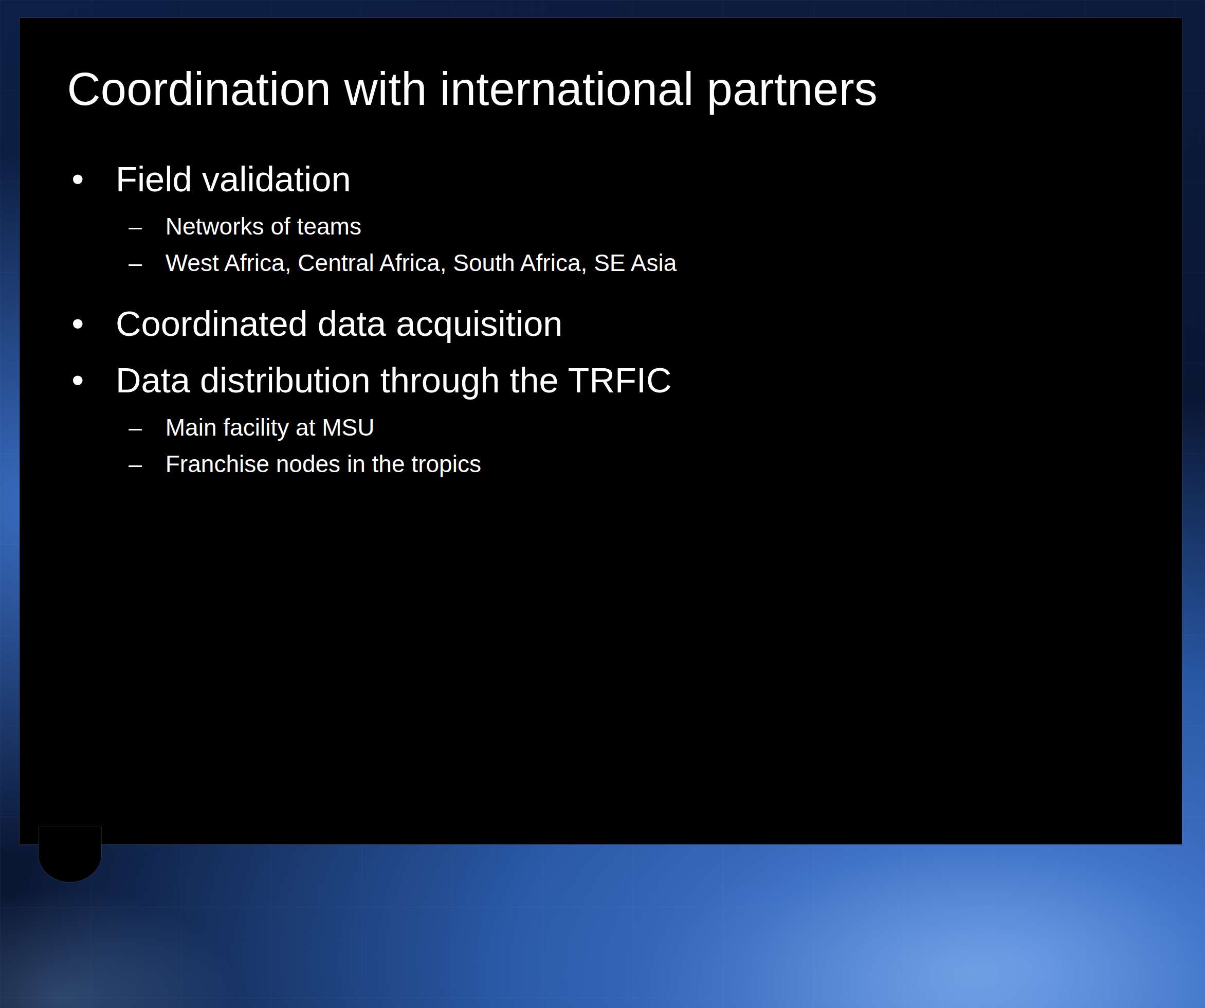Coordination with international partners
Field validation
Networks of teams
West Africa, Central Africa, South Africa, SE Asia
Coordinated data acquisition
Data distribution through the TRFIC
Main facility at MSU
Franchise nodes in the tropics